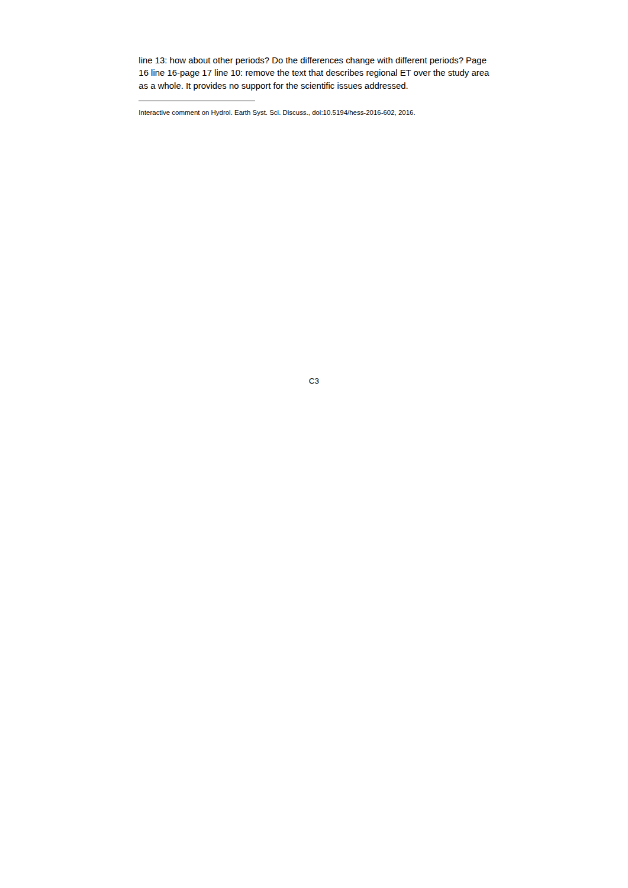line 13: how about other periods? Do the differences change with different periods? Page 16 line 16-page 17 line 10: remove the text that describes regional ET over the study area as a whole. It provides no support for the scientific issues addressed.
Interactive comment on Hydrol. Earth Syst. Sci. Discuss., doi:10.5194/hess-2016-602, 2016.
C3